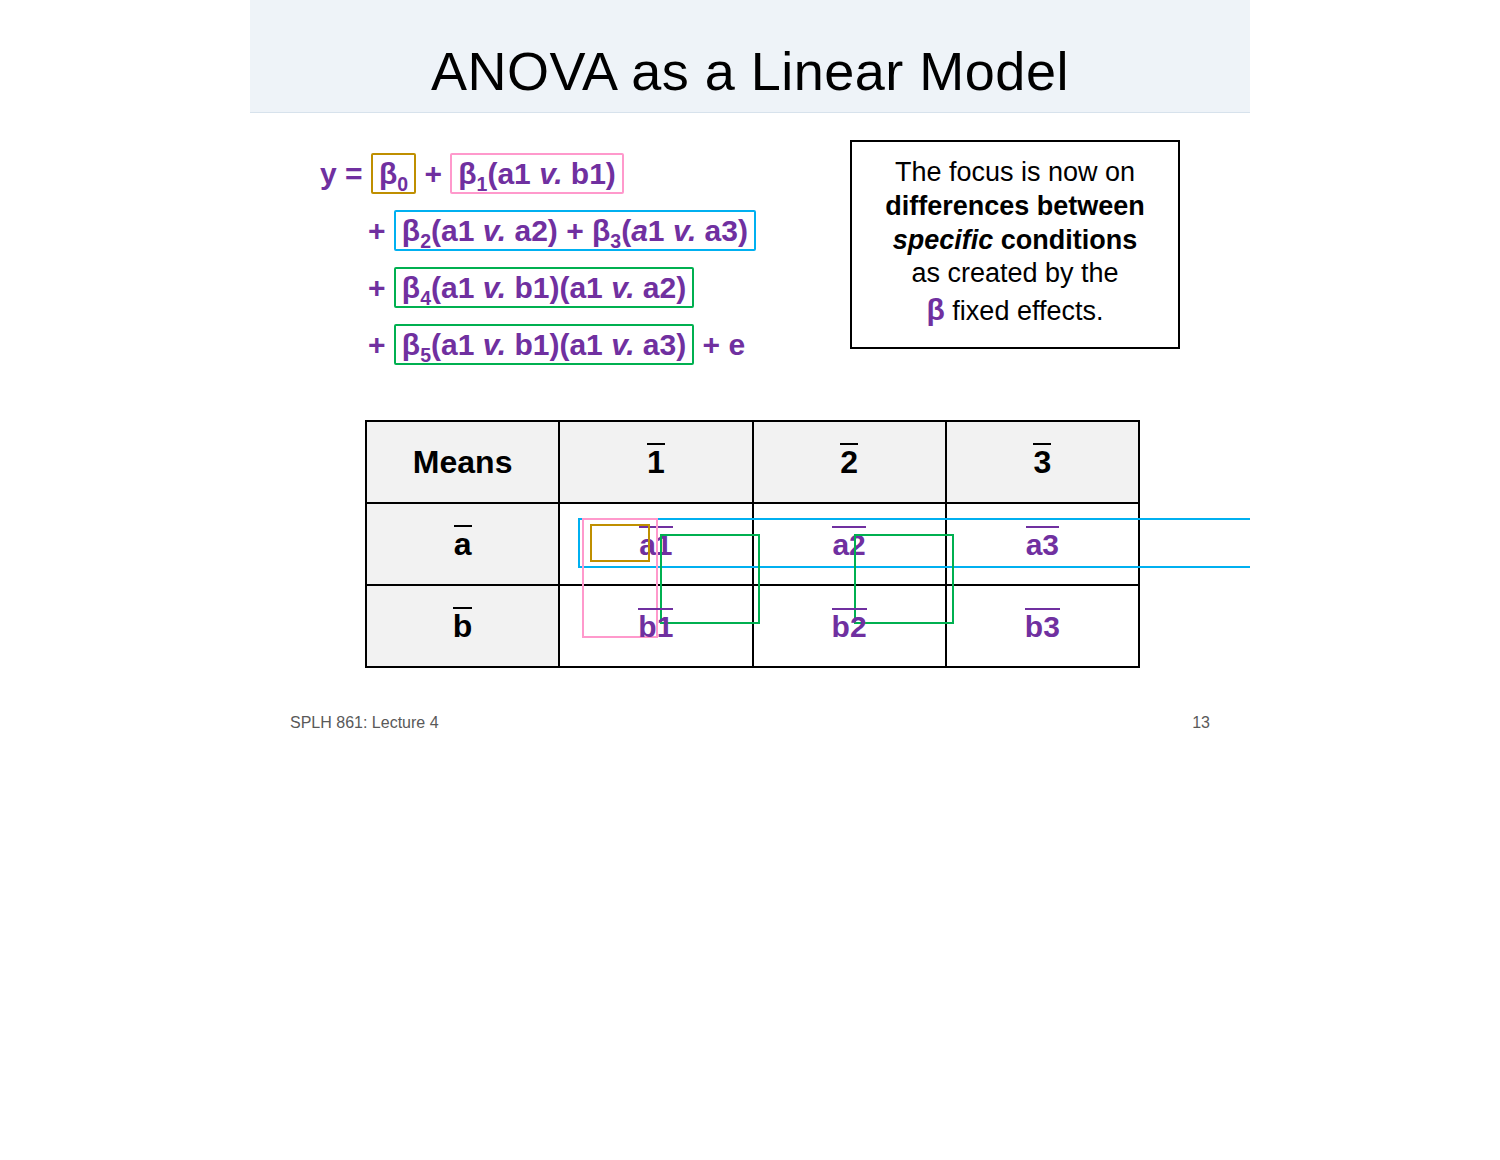ANOVA as a Linear Model
y = β0 + β1(a1 v. b1)
+ β2(a1 v. a2) + β3(a1 v. a3)
+ β4(a1 v. b1)(a1 v. a2)
+ β5(a1 v. b1)(a1 v. a3) + e
The focus is now on
differences between
specific conditions
as created by the
β fixed effects.
| Means | 1 | 2 | 3 |
| --- | --- | --- | --- |
| a | a1 | a2 | a3 |
| b | b1 | b2 | b3 |
SPLH 861: Lecture 4
13